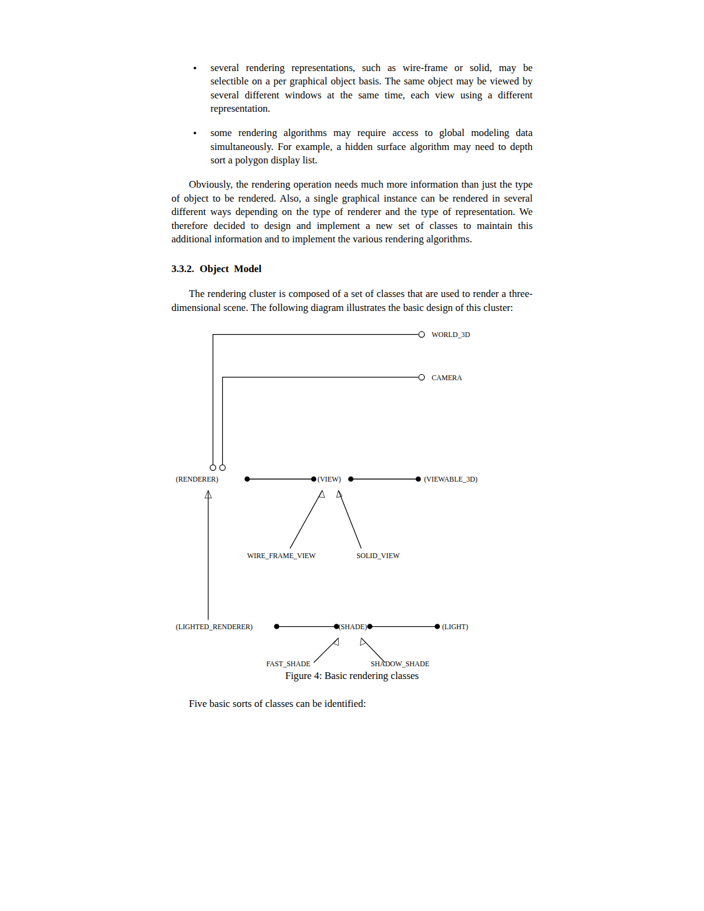several rendering representations, such as wire-frame or solid, may be selectible on a per graphical object basis. The same object may be viewed by several different windows at the same time, each view using a different representation.
some rendering algorithms may require access to global modeling data simultaneously. For example, a hidden surface algorithm may need to depth sort a polygon display list.
Obviously, the rendering operation needs much more information than just the type of object to be rendered. Also, a single graphical instance can be rendered in several different ways depending on the type of renderer and the type of representation. We therefore decided to design and implement a new set of classes to maintain this additional information and to implement the various rendering algorithms.
3.3.2. Object Model
The rendering cluster is composed of a set of classes that are used to render a three-dimensional scene. The following diagram illustrates the basic design of this cluster:
WORLD_3D CAMERA (RENDERER) (VIEW) (VIEWABLE_3D) WIRE_FRAME_VIEW SOLID_VIEW (LIGHTED_RENDERER) (SHADE) (LIGHT) FAST_SHADE SHADOW_SHADE
Figure 4: Basic rendering classes
Five basic sorts of classes can be identified: